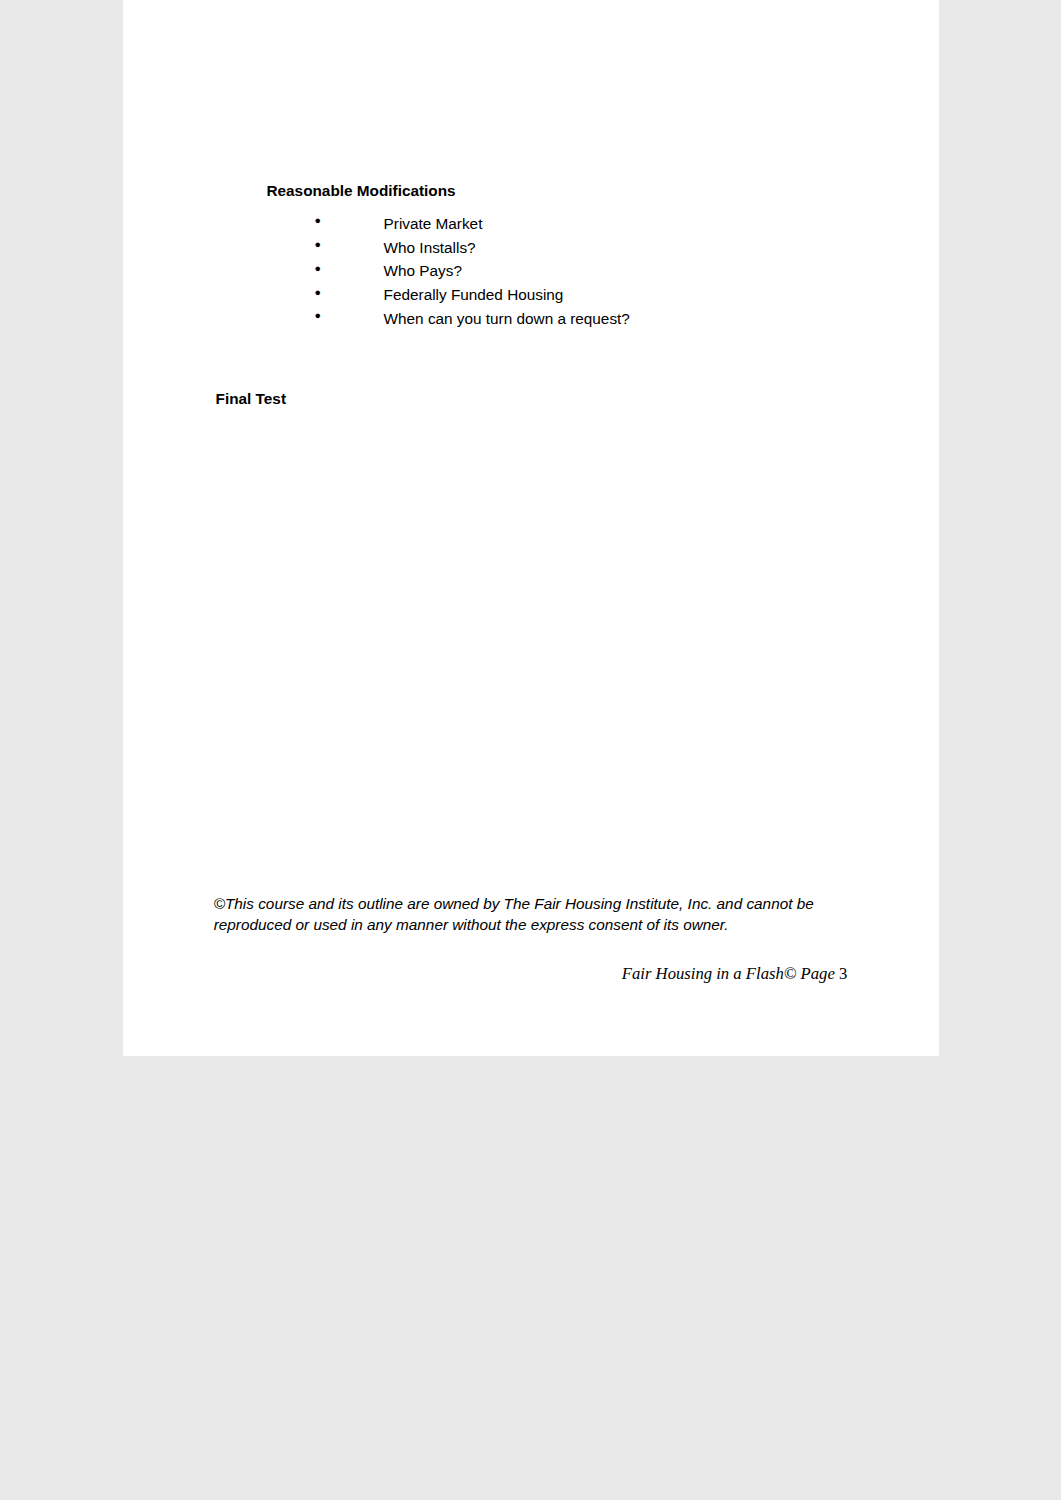Reasonable Modifications
Private Market
Who Installs?
Who Pays?
Federally Funded Housing
When can you turn down a request?
Final Test
©This course and its outline are owned by The Fair Housing Institute, Inc. and cannot be reproduced or used in any manner without the express consent of its owner.
Fair Housing in a Flash© Page 3